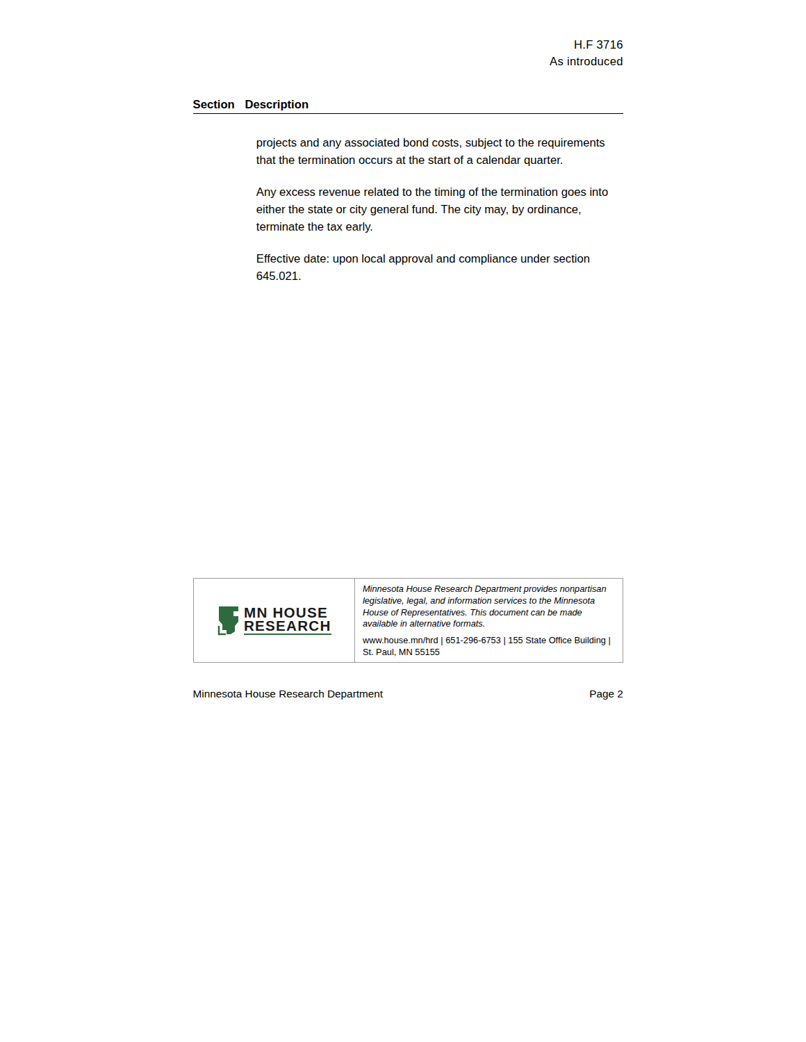H.F 3716
As introduced
Section
Description
projects and any associated bond costs, subject to the requirements that the termination occurs at the start of a calendar quarter.
Any excess revenue related to the timing of the termination goes into either the state or city general fund. The city may, by ordinance, terminate the tax early.
Effective date: upon local approval and compliance under section 645.021.
MN HOUSE RESEARCH
Minnesota House Research Department provides nonpartisan legislative, legal, and information services to the Minnesota House of Representatives. This document can be made available in alternative formats.
www.house.mn/hrd | 651-296-6753 | 155 State Office Building | St. Paul, MN 55155
Minnesota House Research Department Page 2